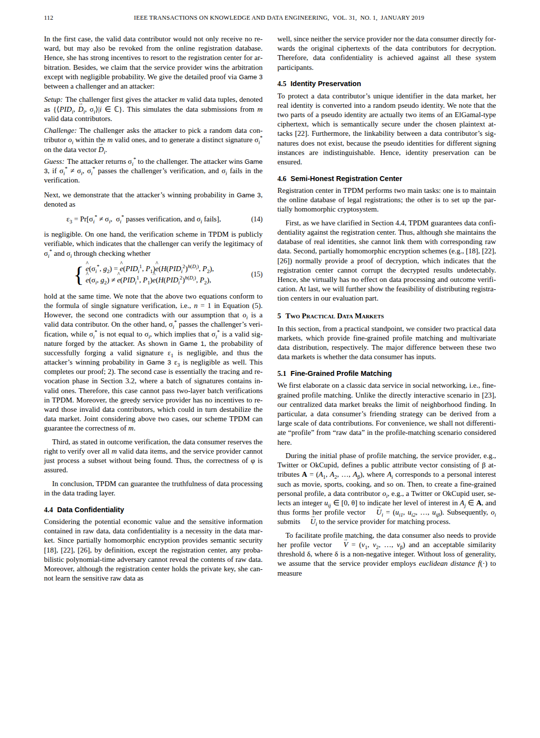112
IEEE Transactions on Knowledge and Data Engineering, Vol. 31, No. 1, January 2019
In the first case, the valid data contributor would not only receive no reward, but may also be revoked from the online registration database. Hence, she has strong incentives to resort to the registration center for arbitration. Besides, we claim that the service provider wins the arbitration except with negligible probability. We give the detailed proof via Game 3 between a challenger and an attacker:
Setup:
The challenger first gives the attacker m valid data tuples, denoted as {⟨PIDi, Di, σi⟩|i ∈ ℂ}. This simulates the data submissions from m valid data contributors.
Challenge:
The challenger asks the attacker to pick a random data contributor oi within the m valid ones, and to generate a distinct signature σi* on the data vector Di.
Guess:
The attacker returns σi* to the challenger. The attacker wins Game 3, if σi* ≠ σi, σi* passes the challenger’s verification, and σi fails in the verification.
Next, we demonstrate that the attacker’s winning probability in Game 3, denoted as
ε3 = Pr[σi* ≠ σi, σi* passes verification, and σi fails], (14)
is negligible. On one hand, the verification scheme in TPDM is publicly verifiable, which indicates that the challenger can verify the legitimacy of σi* and σi through checking whether
{
e(σi*, g2) = e(PIDi1, P1)e(H(PIDi2)h(Di), P2),
e(σi, g2) ≠ e(PIDi1, P1)e(H(PIDi2)h(Di), P2),
(15)
hold at the same time. We note that the above two equations conform to the formula of single signature verification, i.e., n = 1 in Equation (5). However, the second one contradicts with our assumption that oi is a valid data contributor. On the other hand, σi* passes the challenger’s verification, while σi* is not equal to σi, which implies that σi* is a valid signature forged by the attacker. As shown in Game 1, the probability of successfully forging a valid signature ε1 is negligible, and thus the attacker’s winning probability in Game 3 ε3 is negligible as well. This completes our proof; 2). The second case is essentially the tracing and revocation phase in Section 3.2, where a batch of signatures contains invalid ones. Therefore, this case cannot pass two-layer batch verifications in TPDM. Moreover, the greedy service provider has no incentives to reward those invalid data contributors, which could in turn destabilize the data market. Joint considering above two cases, our scheme TPDM can guarantee the correctness of m.
Third, as stated in outcome verification, the data consumer reserves the right to verify over all m valid data items, and the service provider cannot just process a subset without being found. Thus, the correctness of φ is assured.
In conclusion, TPDM can guarantee the truthfulness of data processing in the data trading layer.
4.4 Data Confidentiality
Considering the potential economic value and the sensitive information contained in raw data, data confidentiality is a necessity in the data market. Since partially homomorphic encryption provides semantic security [18], [22], [26], by definition, except the registration center, any probabilistic polynomial-time adversary cannot reveal the contents of raw data. Moreover, although the registration center holds the private key, she cannot learn the sensitive raw data as
well, since neither the service provider nor the data consumer directly forwards the original ciphertexts of the data contributors for decryption. Therefore, data confidentiality is achieved against all these system participants.
4.5 Identity Preservation
To protect a data contributor’s unique identifier in the data market, her real identity is converted into a random pseudo identity. We note that the two parts of a pseudo identity are actually two items of an ElGamal-type ciphertext, which is semantically secure under the chosen plaintext attacks [22]. Furthermore, the linkability between a data contributor’s signatures does not exist, because the pseudo identities for different signing instances are indistinguishable. Hence, identity preservation can be ensured.
4.6 Semi-Honest Registration Center
Registration center in TPDM performs two main tasks: one is to maintain the online database of legal registrations; the other is to set up the partially homomorphic cryptosystem.
First, as we have clarified in Section 4.4, TPDM guarantees data confidentiality against the registration center. Thus, although she maintains the database of real identities, she cannot link them with corresponding raw data. Second, partially homomorphic encryption schemes (e.g., [18], [22], [26]) normally provide a proof of decryption, which indicates that the registration center cannot corrupt the decrypted results undetectably. Hence, she virtually has no effect on data processing and outcome verification. At last, we will further show the feasibility of distributing registration centers in our evaluation part.
5 Two Practical Data Markets
In this section, from a practical standpoint, we consider two practical data markets, which provide fine-grained profile matching and multivariate data distribution, respectively. The major difference between these two data markets is whether the data consumer has inputs.
5.1 Fine-Grained Profile Matching
We first elaborate on a classic data service in social networking, i.e., fine-grained profile matching. Unlike the directly interactive scenario in [23], our centralized data market breaks the limit of neighborhood finding. In particular, a data consumer’s friending strategy can be derived from a large scale of data contributions. For convenience, we shall not differentiate “profile” from “raw data” in the profile-matching scenario considered here.
During the initial phase of profile matching, the service provider, e.g., Twitter or OkCupid, defines a public attribute vector consisting of β attributes A = (A1, A2, …, Aβ), where Ai corresponds to a personal interest such as movie, sports, cooking, and so on. Then, to create a fine-grained personal profile, a data contributor oi, e.g., a Twitter or OkCupid user, selects an integer uij ∈ [0, θ] to indicate her level of interest in Aj ∈ A, and thus forms her profile vector Ui = (ui1, ui2, …, uiβ). Subsequently, oi submits Ui to the service provider for matching process.
To facilitate profile matching, the data consumer also needs to provide her profile vector V = (v1, v2, …, vβ) and an acceptable similarity threshold δ, where δ is a non-negative integer. Without loss of generality, we assume that the service provider employs euclidean distance f(·) to measure